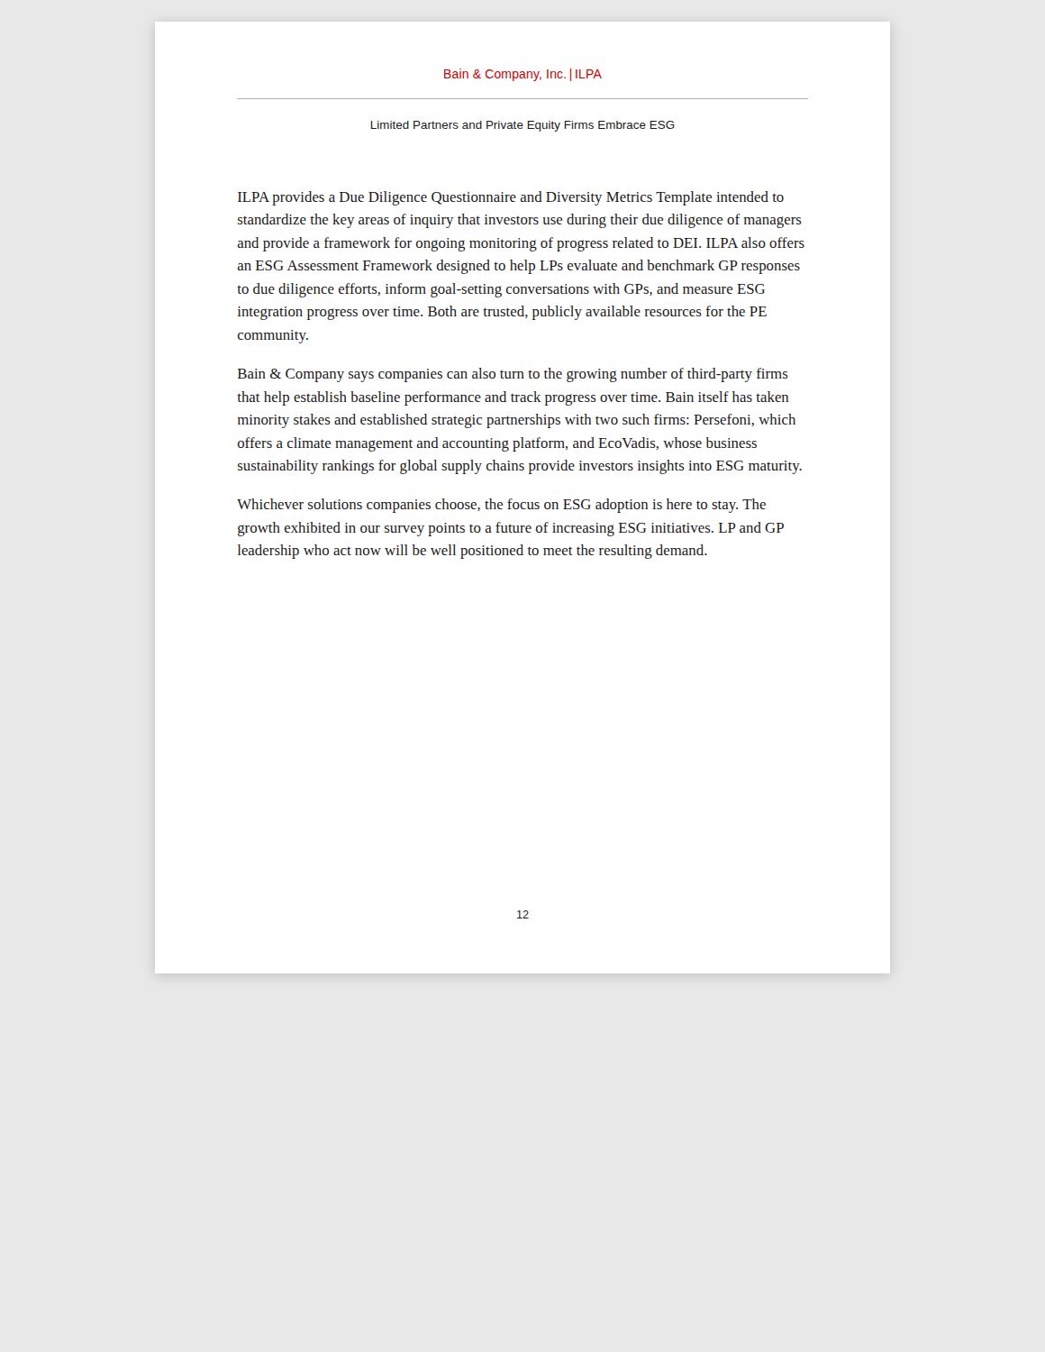Bain & Company, Inc.|ILPA
Limited Partners and Private Equity Firms Embrace ESG
ILPA provides a Due Diligence Questionnaire and Diversity Metrics Template intended to standardize the key areas of inquiry that investors use during their due diligence of managers and provide a framework for ongoing monitoring of progress related to DEI. ILPA also offers an ESG Assessment Framework designed to help LPs evaluate and benchmark GP responses to due diligence efforts, inform goal-setting conversations with GPs, and measure ESG integration progress over time. Both are trusted, publicly available resources for the PE community.
Bain & Company says companies can also turn to the growing number of third-party firms that help establish baseline performance and track progress over time. Bain itself has taken minority stakes and established strategic partnerships with two such firms: Persefoni, which offers a climate management and accounting platform, and EcoVadis, whose business sustainability rankings for global supply chains provide investors insights into ESG maturity.
Whichever solutions companies choose, the focus on ESG adoption is here to stay. The growth exhibited in our survey points to a future of increasing ESG initiatives. LP and GP leadership who act now will be well positioned to meet the resulting demand.
12